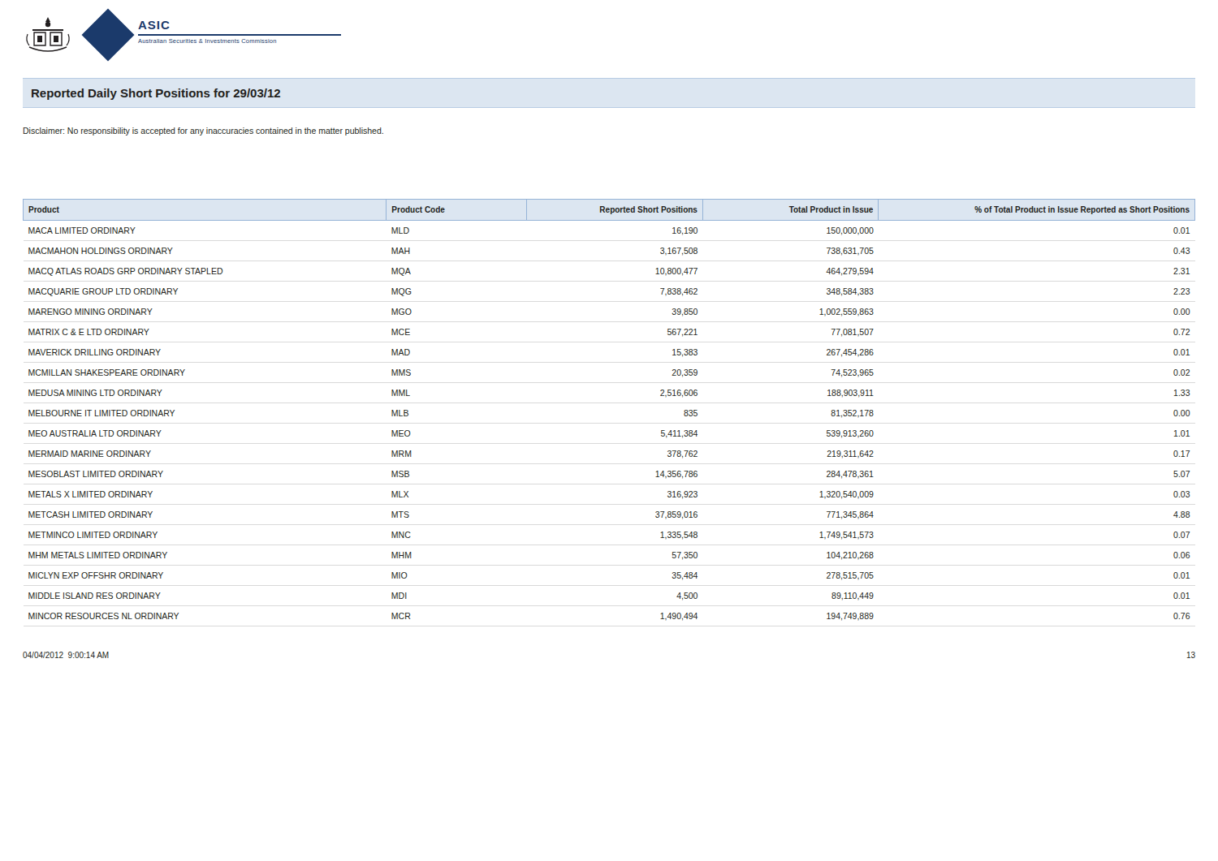ASIC
Australian Securities & Investments Commission
Reported Daily Short Positions for 29/03/12
Disclaimer: No responsibility is accepted for any inaccuracies contained in the matter published.
| Product | Product Code | Reported Short Positions | Total Product in Issue | % of Total Product in Issue Reported as Short Positions |
| --- | --- | --- | --- | --- |
| MACA LIMITED ORDINARY | MLD | 16,190 | 150,000,000 | 0.01 |
| MACMAHON HOLDINGS ORDINARY | MAH | 3,167,508 | 738,631,705 | 0.43 |
| MACQ ATLAS ROADS GRP ORDINARY STAPLED | MQA | 10,800,477 | 464,279,594 | 2.31 |
| MACQUARIE GROUP LTD ORDINARY | MQG | 7,838,462 | 348,584,383 | 2.23 |
| MARENGO MINING ORDINARY | MGO | 39,850 | 1,002,559,863 | 0.00 |
| MATRIX C & E LTD ORDINARY | MCE | 567,221 | 77,081,507 | 0.72 |
| MAVERICK DRILLING ORDINARY | MAD | 15,383 | 267,454,286 | 0.01 |
| MCMILLAN SHAKESPEARE ORDINARY | MMS | 20,359 | 74,523,965 | 0.02 |
| MEDUSA MINING LTD ORDINARY | MML | 2,516,606 | 188,903,911 | 1.33 |
| MELBOURNE IT LIMITED ORDINARY | MLB | 835 | 81,352,178 | 0.00 |
| MEO AUSTRALIA LTD ORDINARY | MEO | 5,411,384 | 539,913,260 | 1.01 |
| MERMAID MARINE ORDINARY | MRM | 378,762 | 219,311,642 | 0.17 |
| MESOBLAST LIMITED ORDINARY | MSB | 14,356,786 | 284,478,361 | 5.07 |
| METALS X LIMITED ORDINARY | MLX | 316,923 | 1,320,540,009 | 0.03 |
| METCASH LIMITED ORDINARY | MTS | 37,859,016 | 771,345,864 | 4.88 |
| METMINCO LIMITED ORDINARY | MNC | 1,335,548 | 1,749,541,573 | 0.07 |
| MHM METALS LIMITED ORDINARY | MHM | 57,350 | 104,210,268 | 0.06 |
| MICLYN EXP OFFSHR ORDINARY | MIO | 35,484 | 278,515,705 | 0.01 |
| MIDDLE ISLAND RES ORDINARY | MDI | 4,500 | 89,110,449 | 0.01 |
| MINCOR RESOURCES NL ORDINARY | MCR | 1,490,494 | 194,749,889 | 0.76 |
04/04/2012 9:00:14 AM 13